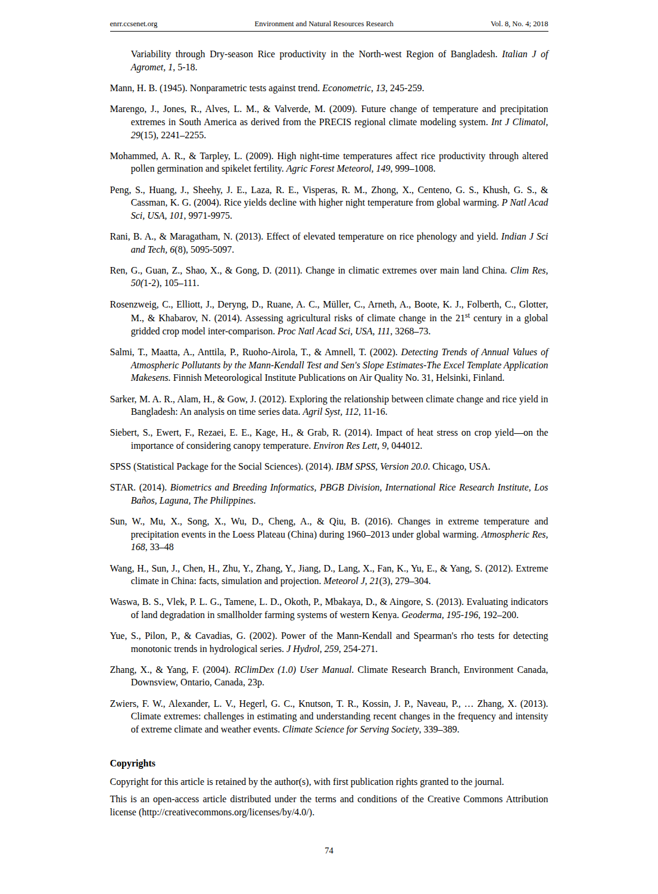enrr.ccsenet.org Environment and Natural Resources Research Vol. 8, No. 4; 2018
Variability through Dry-season Rice productivity in the North-west Region of Bangladesh. Italian J of Agromet, 1, 5-18.
Mann, H. B. (1945). Nonparametric tests against trend. Econometric, 13, 245-259.
Marengo, J., Jones, R., Alves, L. M., & Valverde, M. (2009). Future change of temperature and precipitation extremes in South America as derived from the PRECIS regional climate modeling system. Int J Climatol, 29(15), 2241–2255.
Mohammed, A. R., & Tarpley, L. (2009). High night-time temperatures affect rice productivity through altered pollen germination and spikelet fertility. Agric Forest Meteorol, 149, 999–1008.
Peng, S., Huang, J., Sheehy, J. E., Laza, R. E., Visperas, R. M., Zhong, X., Centeno, G. S., Khush, G. S., & Cassman, K. G. (2004). Rice yields decline with higher night temperature from global warming. P Natl Acad Sci, USA, 101, 9971-9975.
Rani, B. A., & Maragatham, N. (2013). Effect of elevated temperature on rice phenology and yield. Indian J Sci and Tech, 6(8), 5095-5097.
Ren, G., Guan, Z., Shao, X., & Gong, D. (2011). Change in climatic extremes over main land China. Clim Res, 50(1-2), 105–111.
Rosenzweig, C., Elliott, J., Deryng, D., Ruane, A. C., Müller, C., Arneth, A., Boote, K. J., Folberth, C., Glotter, M., & Khabarov, N. (2014). Assessing agricultural risks of climate change in the 21st century in a global gridded crop model inter-comparison. Proc Natl Acad Sci, USA, 111, 3268–73.
Salmi, T., Maatta, A., Anttila, P., Ruoho-Airola, T., & Amnell, T. (2002). Detecting Trends of Annual Values of Atmospheric Pollutants by the Mann-Kendall Test and Sen's Slope Estimates-The Excel Template Application Makesens. Finnish Meteorological Institute Publications on Air Quality No. 31, Helsinki, Finland.
Sarker, M. A. R., Alam, H., & Gow, J. (2012). Exploring the relationship between climate change and rice yield in Bangladesh: An analysis on time series data. Agril Syst, 112, 11-16.
Siebert, S., Ewert, F., Rezaei, E. E., Kage, H., & Grab, R. (2014). Impact of heat stress on crop yield—on the importance of considering canopy temperature. Environ Res Lett, 9, 044012.
SPSS (Statistical Package for the Social Sciences). (2014). IBM SPSS, Version 20.0. Chicago, USA.
STAR. (2014). Biometrics and Breeding Informatics, PBGB Division, International Rice Research Institute, Los Baños, Laguna, The Philippines.
Sun, W., Mu, X., Song, X., Wu, D., Cheng, A., & Qiu, B. (2016). Changes in extreme temperature and precipitation events in the Loess Plateau (China) during 1960–2013 under global warming. Atmospheric Res, 168, 33–48
Wang, H., Sun, J., Chen, H., Zhu, Y., Zhang, Y., Jiang, D., Lang, X., Fan, K., Yu, E., & Yang, S. (2012). Extreme climate in China: facts, simulation and projection. Meteorol J, 21(3), 279–304.
Waswa, B. S., Vlek, P. L. G., Tamene, L. D., Okoth, P., Mbakaya, D., & Aingore, S. (2013). Evaluating indicators of land degradation in smallholder farming systems of western Kenya. Geoderma, 195-196, 192–200.
Yue, S., Pilon, P., & Cavadias, G. (2002). Power of the Mann-Kendall and Spearman's rho tests for detecting monotonic trends in hydrological series. J Hydrol, 259, 254-271.
Zhang, X., & Yang, F. (2004). RClimDex (1.0) User Manual. Climate Research Branch, Environment Canada, Downsview, Ontario, Canada, 23p.
Zwiers, F. W., Alexander, L. V., Hegerl, G. C., Knutson, T. R., Kossin, J. P., Naveau, P., … Zhang, X. (2013). Climate extremes: challenges in estimating and understanding recent changes in the frequency and intensity of extreme climate and weather events. Climate Science for Serving Society, 339–389.
Copyrights
Copyright for this article is retained by the author(s), with first publication rights granted to the journal.
This is an open-access article distributed under the terms and conditions of the Creative Commons Attribution license (http://creativecommons.org/licenses/by/4.0/).
74